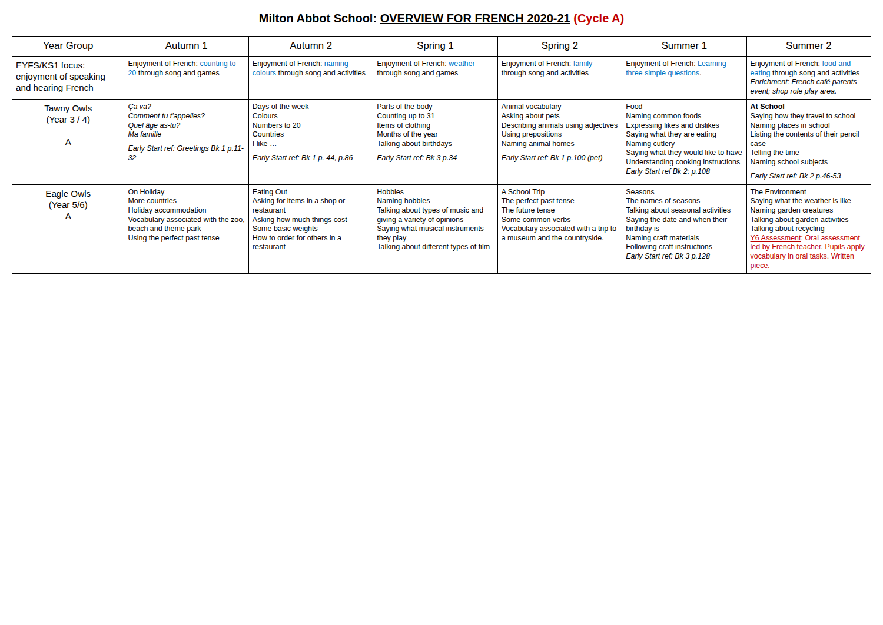Milton Abbot School: OVERVIEW FOR FRENCH 2020-21 (Cycle A)
| Year Group | Autumn 1 | Autumn 2 | Spring 1 | Spring 2 | Summer 1 | Summer 2 |
| --- | --- | --- | --- | --- | --- | --- |
| EYFS/KS1 focus: enjoyment of speaking and hearing French | Enjoyment of French: counting to 20 through song and games | Enjoyment of French: naming colours through song and activities | Enjoyment of French: weather through song and games | Enjoyment of French: family through song and activities | Enjoyment of French: Learning three simple questions . | Enjoyment of French: food and eating through song and activities Enrichment: French café parents event; shop role play area. |
| Tawny Owls (Year 3 / 4) A | Ça va? Comment tu t'appelles? Quel âge as-tu? Ma famille Early Start ref: Greetings Bk 1 p.11-32 | Days of the week Colours Numbers to 20 Countries I like … Early Start ref: Bk 1 p. 44, p.86 | Parts of the body Counting up to 31 Items of clothing Months of the year Talking about birthdays Early Start ref: Bk 3 p.34 | Animal vocabulary Asking about pets Describing animals using adjectives Using prepositions Naming animal homes Early Start ref: Bk 1 p.100 (pet) | Food Naming common foods Expressing likes and dislikes Saying what they are eating Naming cutlery Saying what they would like to have Understanding cooking instructions Early Start ref Bk 2: p.108 | At School Saying how they travel to school Naming places in school Listing the contents of their pencil case Telling the time Naming school subjects Early Start ref: Bk 2 p.46-53 |
| Eagle Owls (Year 5/6) A | On Holiday More countries Holiday accommodation Vocabulary associated with the zoo, beach and theme park Using the perfect past tense | Eating Out Asking for items in a shop or restaurant Asking how much things cost Some basic weights How to order for others in a restaurant | Hobbies Naming hobbies Talking about types of music and giving a variety of opinions Saying what musical instruments they play Talking about different types of film | A School Trip The perfect past tense The future tense Some common verbs Vocabulary associated with a trip to a museum and the countryside. | Seasons The names of seasons Talking about seasonal activities Saying the date and when their birthday is Naming craft materials Following craft instructions Early Start ref: Bk 3 p.128 | The Environment Saying what the weather is like Naming garden creatures Talking about garden activities Talking about recycling Y6 Assessment : Oral assessment led by French teacher. Pupils apply vocabulary in oral tasks. Written piece. |